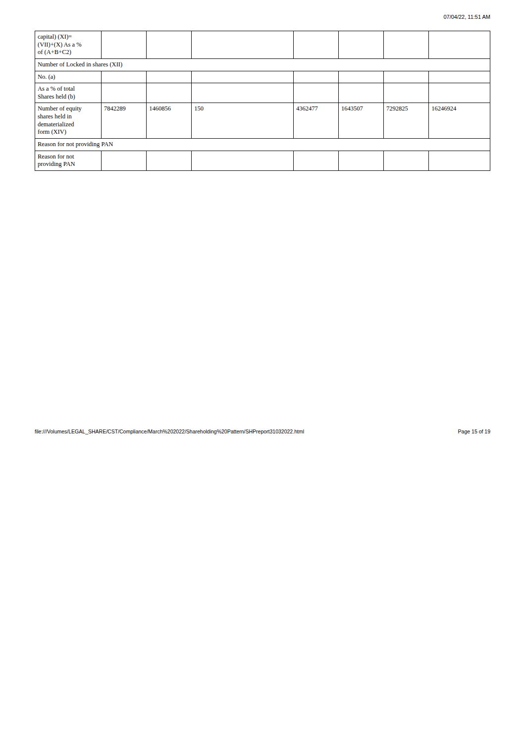07/04/22, 11:51 AM
| capital) (XI)= (VII)+(X) As a % of (A+B+C2) | | | | | | | |
| Number of Locked in shares (XII) |
| No. (a) | | | | | | | |
| As a % of total Shares held (b) | | | | | | | |
| Number of equity shares held in dematerialized form (XIV) | 7842289 | 1460856 | 150 | 4362477 | 1643507 | 7292825 | 16246924 |
| Reason for not providing PAN |
| Reason for not providing PAN | | | | | | | |
file:///Volumes/LEGAL_SHARE/CST/Compliance/March%202022/Shareholding%20Pattern/SHPreport31032022.html
Page 15 of 19